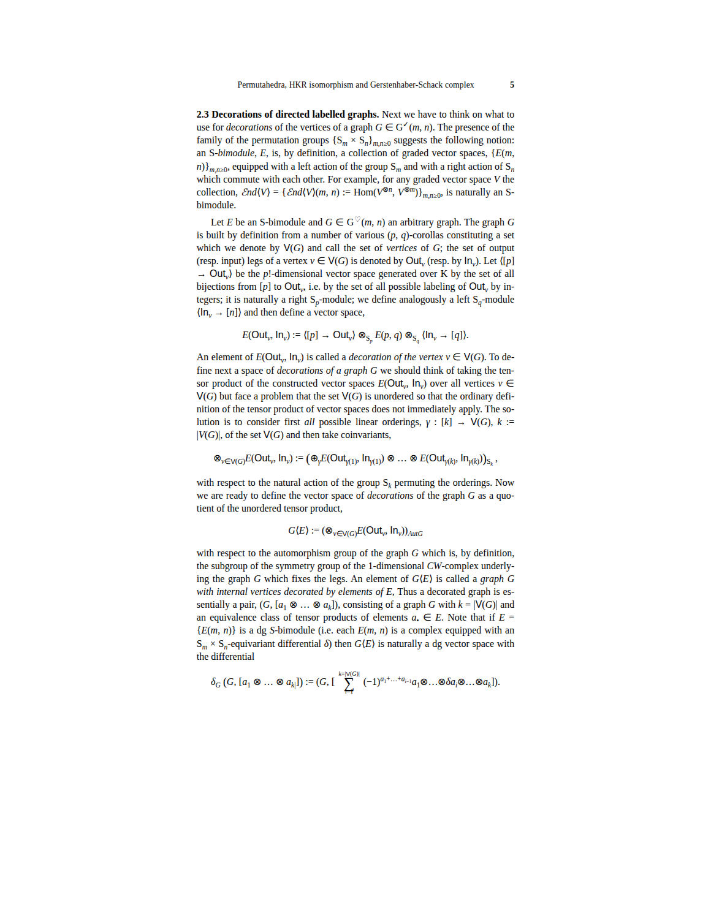Permutahedra, HKR isomorphism and Gerstenhaber-Schack complex 5
2.3 Decorations of directed labelled graphs. Next we have to think on what to use for decorations of the vertices of a graph G ∈ G✓(m, n). The presence of the family of the permutation groups {Sm × Sn}m,n≥0 suggests the following notion: an S-bimodule, E, is, by definition, a collection of graded vector spaces, {E(m, n)}m,n≥0, equipped with a left action of the group Sm and with a right action of Sn which commute with each other. For example, for any graded vector space V the collection, ℰnd⟨V⟩ = {ℰnd⟨V⟩(m, n) := Hom(V⊗n, V⊗m)}m,n≥0, is naturally an S-bimodule.
Let E be an S-bimodule and G ∈ G♡(m, n) an arbitrary graph. The graph G is built by definition from a number of various (p, q)-corollas constituting a set which we denote by V(G) and call the set of vertices of G; the set of output (resp. input) legs of a vertex v ∈ V(G) is denoted by Outv (resp. by Inv). Let ⟨[p] → Outv⟩ be the p!-dimensional vector space generated over K by the set of all bijections from [p] to Outv, i.e. by the set of all possible labeling of Outv by integers; it is naturally a right Sp-module; we define analogously a left Sq-module ⟨Inv → [n]⟩ and then define a vector space,
E(Outv, Inv) := ⟨[p] → Outv⟩ ⊗Sp E(p, q) ⊗Sq ⟨Inv → [q]⟩.
An element of E(Outv, Inv) is called a decoration of the vertex v ∈ V(G). To define next a space of decorations of a graph G we should think of taking the tensor product of the constructed vector spaces E(Outv, Inv) over all vertices v ∈ V(G) but face a problem that the set V(G) is unordered so that the ordinary definition of the tensor product of vector spaces does not immediately apply. The solution is to consider first all possible linear orderings, γ : [k] → V(G), k := |V(G)|, of the set V(G) and then take coinvariants,
⊗v∈V(G)E(Outv, Inv) := (⊕γE(Outγ(1), Inγ(1)) ⊗ … ⊗ E(Outγ(k), Inγ(k)))Sk ,
with respect to the natural action of the group Sk permuting the orderings. Now we are ready to define the vector space of decorations of the graph G as a quotient of the unordered tensor product,
G⟨E⟩ := (⊗v∈V(G)E(Outv, Inv))AutG
with respect to the automorphism group of the graph G which is, by definition, the subgroup of the symmetry group of the 1-dimensional CW-complex underlying the graph G which fixes the legs. An element of G⟨E⟩ is called a graph G with internal vertices decorated by elements of E, Thus a decorated graph is essentially a pair, (G, [a1 ⊗ … ⊗ ak]), consisting of a graph G with k = |V(G)| and an equivalence class of tensor products of elements a• ∈ E. Note that if E = {E(m, n)} is a dg S-bimodule (i.e. each E(m, n) is a complex equipped with an Sm × Sn-equivariant differential δ) then G⟨E⟩ is naturally a dg vector space with the differential
δG (G, [a1 ⊗ … ⊗ ak|]) := (G, [ k=|V(G)| ∑ i=1 (−1)a1+…+ai−1a1⊗…⊗δai⊗…⊗ak]).